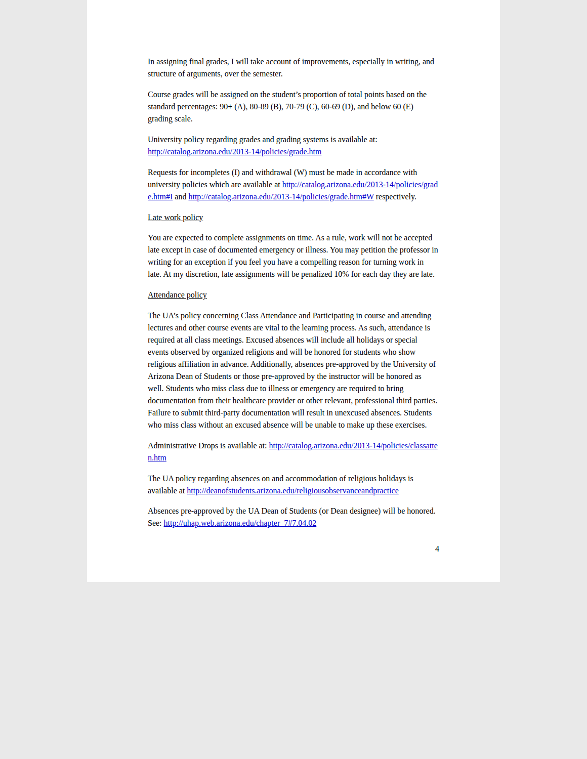In assigning final grades, I will take account of improvements, especially in writing, and structure of arguments, over the semester.
Course grades will be assigned on the student’s proportion of total points based on the standard percentages: 90+ (A), 80-89 (B), 70-79 (C), 60-69 (D), and below 60 (E) grading scale.
University policy regarding grades and grading systems is available at:
http://catalog.arizona.edu/2013-14/policies/grade.htm
Requests for incompletes (I) and withdrawal (W) must be made in accordance with university policies which are available at http://catalog.arizona.edu/2013-14/policies/grade.htm#I and http://catalog.arizona.edu/2013-14/policies/grade.htm#W respectively.
Late work policy
You are expected to complete assignments on time. As a rule, work will not be accepted late except in case of documented emergency or illness. You may petition the professor in writing for an exception if you feel you have a compelling reason for turning work in late. At my discretion, late assignments will be penalized 10% for each day they are late.
Attendance policy
The UA’s policy concerning Class Attendance and Participating in course and attending lectures and other course events are vital to the learning process. As such, attendance is required at all class meetings. Excused absences will include all holidays or special events observed by organized religions and will be honored for students who show religious affiliation in advance. Additionally, absences pre-approved by the University of Arizona Dean of Students or those pre-approved by the instructor will be honored as well. Students who miss class due to illness or emergency are required to bring documentation from their healthcare provider or other relevant, professional third parties. Failure to submit third-party documentation will result in unexcused absences. Students who miss class without an excused absence will be unable to make up these exercises.
Administrative Drops is available at: http://catalog.arizona.edu/2013-14/policies/classatten.htm
The UA policy regarding absences on and accommodation of religious holidays is available at http://deanofstudents.arizona.edu/religiousobservanceandpractice
Absences pre-approved by the UA Dean of Students (or Dean designee) will be honored. See: http://uhap.web.arizona.edu/chapter_7#7.04.02
4